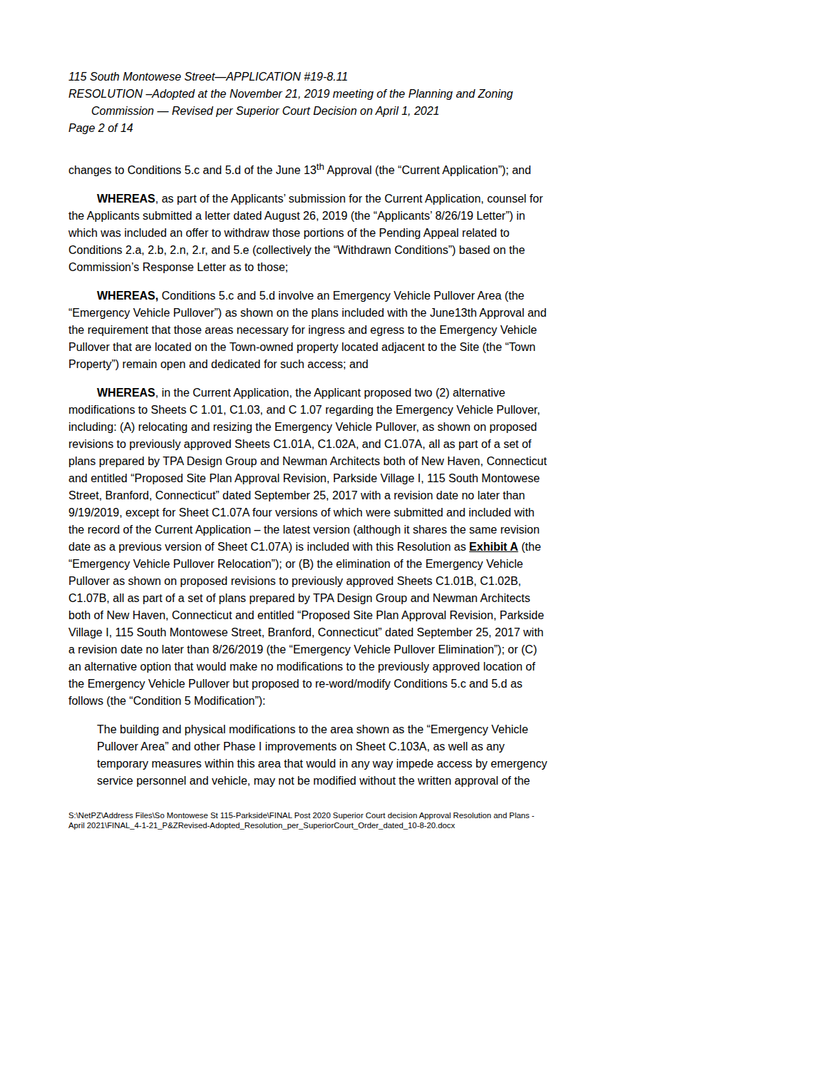115 South Montowese Street—APPLICATION #19-8.11
RESOLUTION –Adopted at the November 21, 2019 meeting of the Planning and Zoning
Commission — Revised per Superior Court Decision on April 1, 2021
Page 2 of 14
changes to Conditions 5.c and 5.d of the June 13th Approval (the “Current Application”); and
WHEREAS, as part of the Applicants’ submission for the Current Application, counsel for the Applicants submitted a letter dated August 26, 2019 (the “Applicants’ 8/26/19 Letter”) in which was included an offer to withdraw those portions of the Pending Appeal related to Conditions 2.a, 2.b, 2.n, 2.r, and 5.e (collectively the “Withdrawn Conditions”) based on the Commission’s Response Letter as to those;
WHEREAS, Conditions 5.c and 5.d involve an Emergency Vehicle Pullover Area (the “Emergency Vehicle Pullover”) as shown on the plans included with the June13th Approval and the requirement that those areas necessary for ingress and egress to the Emergency Vehicle Pullover that are located on the Town-owned property located adjacent to the Site (the “Town Property”) remain open and dedicated for such access; and
WHEREAS, in the Current Application, the Applicant proposed two (2) alternative modifications to Sheets C 1.01, C1.03, and C 1.07 regarding the Emergency Vehicle Pullover, including: (A) relocating and resizing the Emergency Vehicle Pullover, as shown on proposed revisions to previously approved Sheets C1.01A, C1.02A, and C1.07A, all as part of a set of plans prepared by TPA Design Group and Newman Architects both of New Haven, Connecticut and entitled “Proposed Site Plan Approval Revision, Parkside Village I, 115 South Montowese Street, Branford, Connecticut” dated September 25, 2017 with a revision date no later than 9/19/2019, except for Sheet C1.07A four versions of which were submitted and included with the record of the Current Application – the latest version (although it shares the same revision date as a previous version of Sheet C1.07A) is included with this Resolution as Exhibit A (the “Emergency Vehicle Pullover Relocation”); or (B) the elimination of the Emergency Vehicle Pullover as shown on proposed revisions to previously approved Sheets C1.01B, C1.02B, C1.07B, all as part of a set of plans prepared by TPA Design Group and Newman Architects both of New Haven, Connecticut and entitled “Proposed Site Plan Approval Revision, Parkside Village I, 115 South Montowese Street, Branford, Connecticut” dated September 25, 2017 with a revision date no later than 8/26/2019 (the “Emergency Vehicle Pullover Elimination”); or (C) an alternative option that would make no modifications to the previously approved location of the Emergency Vehicle Pullover but proposed to re-word/modify Conditions 5.c and 5.d as follows (the “Condition 5 Modification”):
The building and physical modifications to the area shown as the “Emergency Vehicle Pullover Area” and other Phase I improvements on Sheet C.103A, as well as any temporary measures within this area that would in any way impede access by emergency service personnel and vehicle, may not be modified without the written approval of the
S:\NetPZ\Address Files\So Montowese St 115-Parkside\FINAL Post 2020 Superior Court decision Approval Resolution and Plans - April 2021\FINAL_4-1-21_P&ZRevised-Adopted_Resolution_per_SuperiorCourt_Order_dated_10-8-20.docx